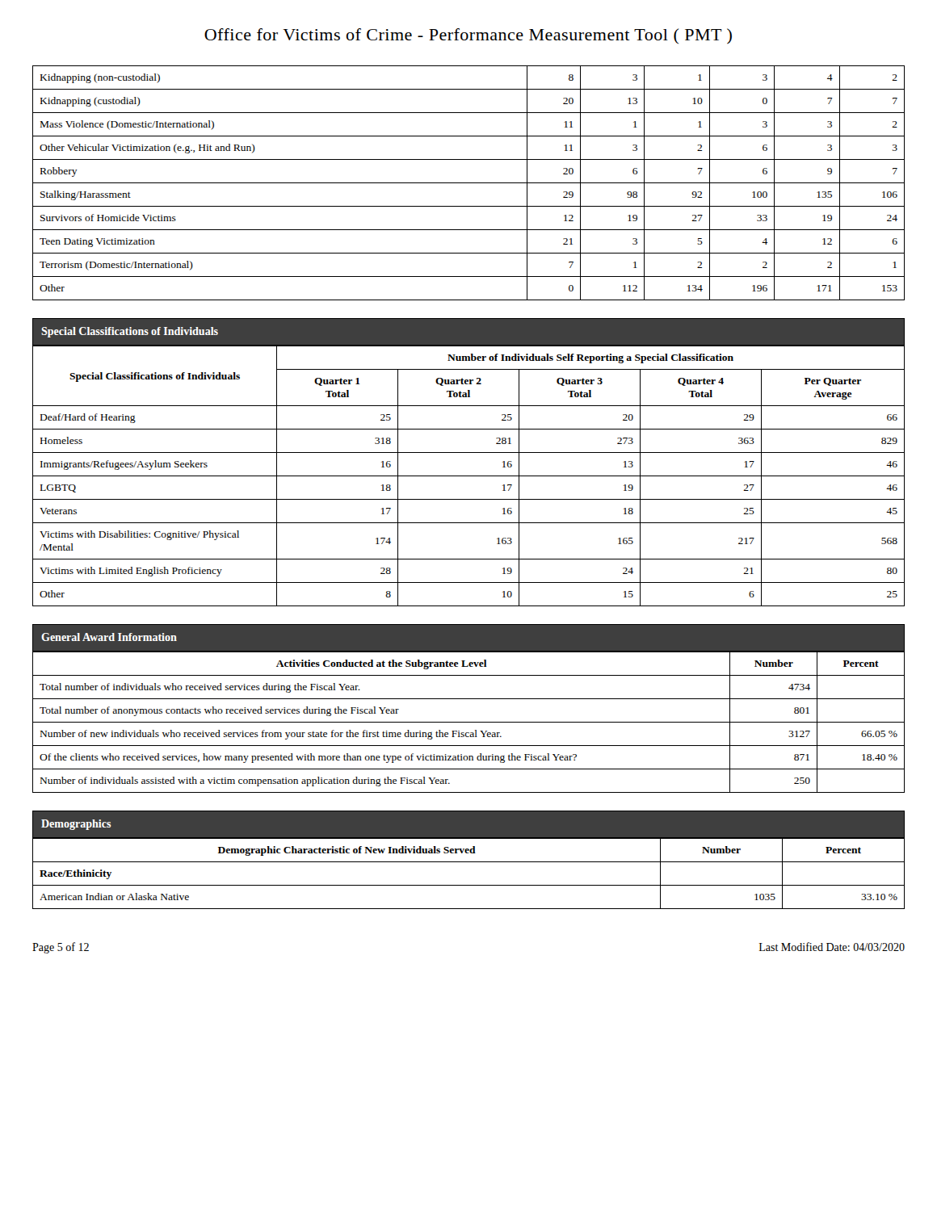Office for Victims of Crime - Performance Measurement Tool ( PMT )
| Kidnapping (non-custodial) | 8 | 3 | 1 | 3 | 4 | 2 |
| Kidnapping (custodial) | 20 | 13 | 10 | 0 | 7 | 7 |
| Mass Violence (Domestic/International) | 11 | 1 | 1 | 3 | 3 | 2 |
| Other Vehicular Victimization (e.g., Hit and Run) | 11 | 3 | 2 | 6 | 3 | 3 |
| Robbery | 20 | 6 | 7 | 6 | 9 | 7 |
| Stalking/Harassment | 29 | 98 | 92 | 100 | 135 | 106 |
| Survivors of Homicide Victims | 12 | 19 | 27 | 33 | 19 | 24 |
| Teen Dating Victimization | 21 | 3 | 5 | 4 | 12 | 6 |
| Terrorism (Domestic/International) | 7 | 1 | 2 | 2 | 2 | 1 |
| Other | 0 | 112 | 134 | 196 | 171 | 153 |
Special Classifications of Individuals
| Special Classifications of Individuals | Number of Individuals Self Reporting a Special Classification |
| --- | --- |
| Quarter 1 Total | Quarter 2 Total | Quarter 3 Total | Quarter 4 Total | Per Quarter Average |
| Deaf/Hard of Hearing | 25 | 25 | 20 | 29 | 66 |
| Homeless | 318 | 281 | 273 | 363 | 829 |
| Immigrants/Refugees/Asylum Seekers | 16 | 16 | 13 | 17 | 46 |
| LGBTQ | 18 | 17 | 19 | 27 | 46 |
| Veterans | 17 | 16 | 18 | 25 | 45 |
| Victims with Disabilities: Cognitive/ Physical /Mental | 174 | 163 | 165 | 217 | 568 |
| Victims with Limited English Proficiency | 28 | 19 | 24 | 21 | 80 |
| Other | 8 | 10 | 15 | 6 | 25 |
General Award Information
| Activities Conducted at the Subgrantee Level | Number | Percent |
| --- | --- | --- |
| Total number of individuals who received services during the Fiscal Year. | 4734 | |
| Total number of anonymous contacts who received services during the Fiscal Year | 801 | |
| Number of new individuals who received services from your state for the first time during the Fiscal Year. | 3127 | 66.05 % |
| Of the clients who received services, how many presented with more than one type of victimization during the Fiscal Year? | 871 | 18.40 % |
| Number of individuals assisted with a victim compensation application during the Fiscal Year. | 250 | |
Demographics
| Demographic Characteristic of New Individuals Served | Number | Percent |
| --- | --- | --- |
| Race/Ethinicity | | |
| American Indian or Alaska Native | 1035 | 33.10 % |
Page 5 of 12
Last Modified Date: 04/03/2020